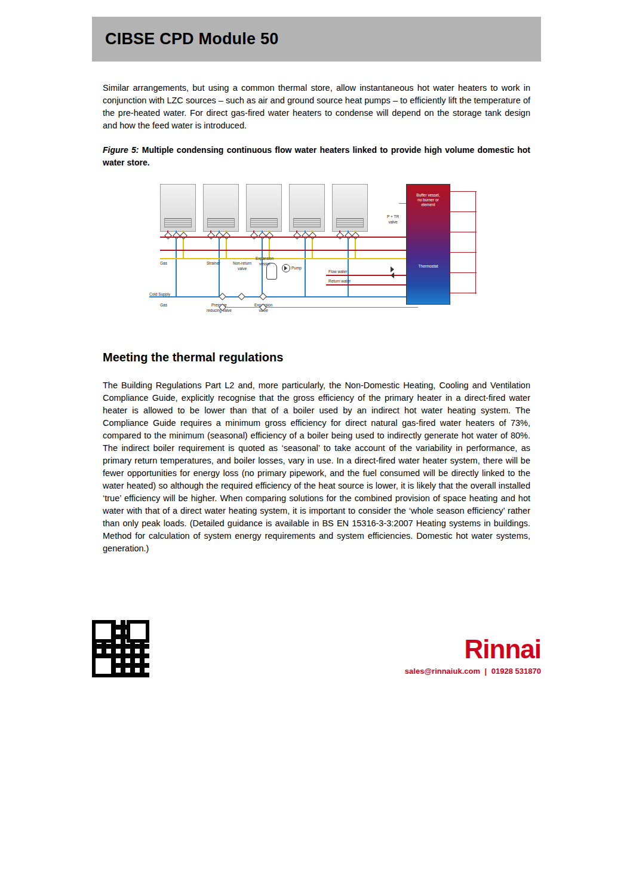CIBSE CPD Module 50
Similar arrangements, but using a common thermal store, allow instantaneous hot water heaters to work in conjunction with LZC sources – such as air and ground source heat pumps – to efficiently lift the temperature of the pre-heated water. For direct gas-fired water heaters to condense will depend on the storage tank design and how the feed water is introduced.
Figure 5: Multiple condensing continuous flow water heaters linked to provide high volume domestic hot water store.
Expansion
vessel
Pump
Flow water
Return water
P + TR
valve
Gas
Cold Supply
Gas
Strainer
Non-return
valve
Pressure
reducing valve
Expansion
valve
Buffer vessel,
no burner or
element
Thermostat
Meeting the thermal regulations
The Building Regulations Part L2 and, more particularly, the Non-Domestic Heating, Cooling and Ventilation Compliance Guide, explicitly recognise that the gross efficiency of the primary heater in a direct-fired water heater is allowed to be lower than that of a boiler used by an indirect hot water heating system. The Compliance Guide requires a minimum gross efficiency for direct natural gas-fired water heaters of 73%, compared to the minimum (seasonal) efficiency of a boiler being used to indirectly generate hot water of 80%. The indirect boiler requirement is quoted as ‘seasonal’ to take account of the variability in performance, as primary return temperatures, and boiler losses, vary in use. In a direct-fired water heater system, there will be fewer opportunities for energy loss (no primary pipework, and the fuel consumed will be directly linked to the water heated) so although the required efficiency of the heat source is lower, it is likely that the overall installed ‘true’ efficiency will be higher. When comparing solutions for the combined provision of space heating and hot water with that of a direct water heating system, it is important to consider the ‘whole season efficiency’ rather than only peak loads. (Detailed guidance is available in BS EN 15316-3-3:2007 Heating systems in buildings. Method for calculation of system energy requirements and system efficiencies. Domestic hot water systems, generation.)
Rinnai
sales@rinnaiuk.com | 01928 531870